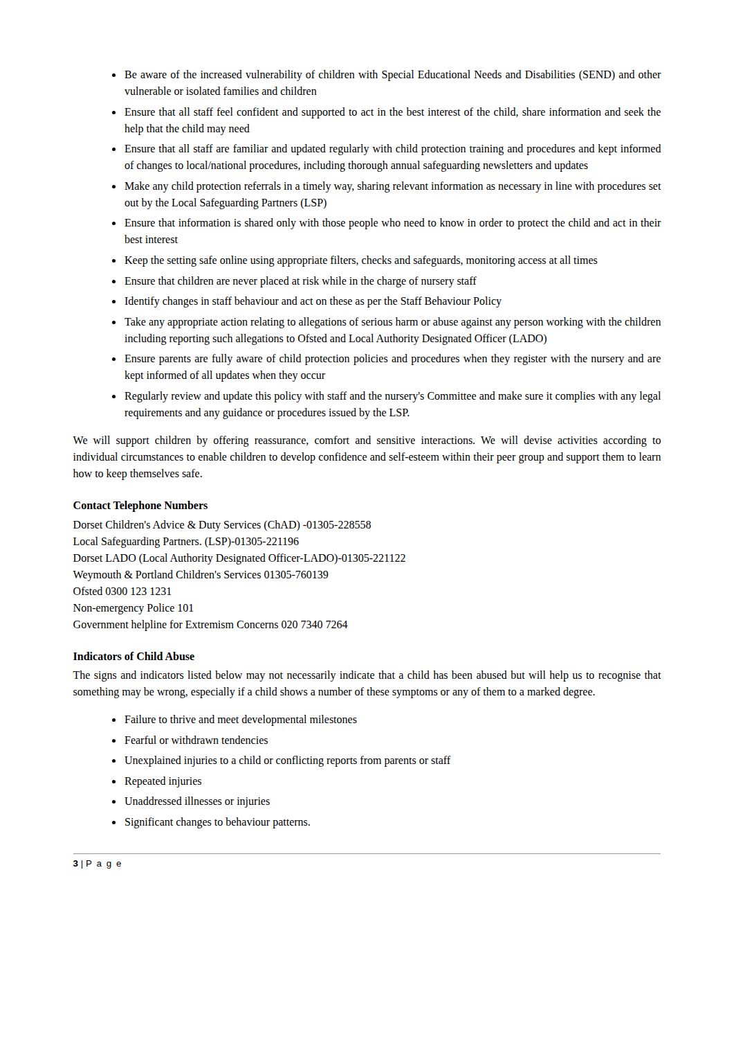Be aware of the increased vulnerability of children with Special Educational Needs and Disabilities (SEND) and other vulnerable or isolated families and children
Ensure that all staff feel confident and supported to act in the best interest of the child, share information and seek the help that the child may need
Ensure that all staff are familiar and updated regularly with child protection training and procedures and kept informed of changes to local/national procedures, including thorough annual safeguarding newsletters and updates
Make any child protection referrals in a timely way, sharing relevant information as necessary in line with procedures set out by the Local Safeguarding Partners (LSP)
Ensure that information is shared only with those people who need to know in order to protect the child and act in their best interest
Keep the setting safe online using appropriate filters, checks and safeguards, monitoring access at all times
Ensure that children are never placed at risk while in the charge of nursery staff
Identify changes in staff behaviour and act on these as per the Staff Behaviour Policy
Take any appropriate action relating to allegations of serious harm or abuse against any person working with the children including reporting such allegations to Ofsted and Local Authority Designated Officer (LADO)
Ensure parents are fully aware of child protection policies and procedures when they register with the nursery and are kept informed of all updates when they occur
Regularly review and update this policy with staff and the nursery's Committee and make sure it complies with any legal requirements and any guidance or procedures issued by the LSP.
We will support children by offering reassurance, comfort and sensitive interactions. We will devise activities according to individual circumstances to enable children to develop confidence and self-esteem within their peer group and support them to learn how to keep themselves safe.
Contact Telephone Numbers
Dorset Children's Advice & Duty Services (ChAD) -01305-228558
Local Safeguarding Partners. (LSP)-01305-221196
Dorset LADO (Local Authority Designated Officer-LADO)-01305-221122
Weymouth & Portland Children's Services 01305-760139
Ofsted 0300 123 1231
Non-emergency Police 101
Government helpline for Extremism Concerns 020 7340 7264
Indicators of Child Abuse
The signs and indicators listed below may not necessarily indicate that a child has been abused but will help us to recognise that something may be wrong, especially if a child shows a number of these symptoms or any of them to a marked degree.
Failure to thrive and meet developmental milestones
Fearful or withdrawn tendencies
Unexplained injuries to a child or conflicting reports from parents or staff
Repeated injuries
Unaddressed illnesses or injuries
Significant changes to behaviour patterns.
3 | P a g e